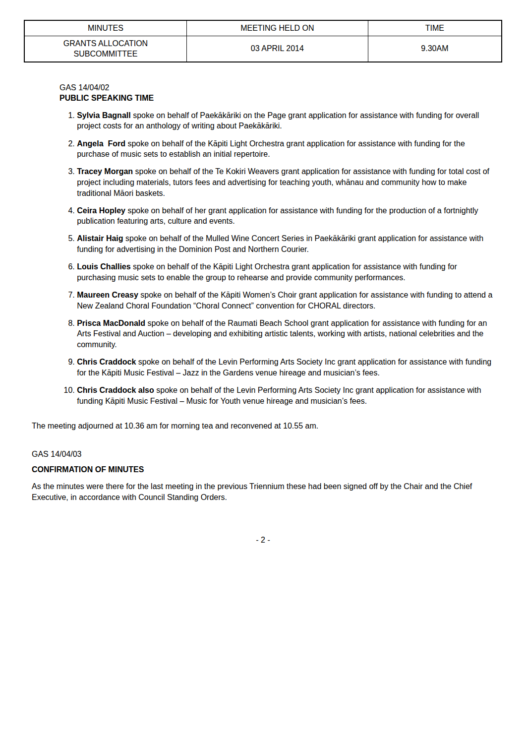| MINUTES | MEETING HELD ON | TIME |
| GRANTS ALLOCATION SUBCOMMITTEE | 03 APRIL 2014 | 9.30AM |
GAS 14/04/02
PUBLIC SPEAKING TIME
Sylvia Bagnall spoke on behalf of Paekākāriki on the Page grant application for assistance with funding for overall project costs for an anthology of writing about Paekākāriki.
Angela Ford spoke on behalf of the Kāpiti Light Orchestra grant application for assistance with funding for the purchase of music sets to establish an initial repertoire.
Tracey Morgan spoke on behalf of the Te Kokiri Weavers grant application for assistance with funding for total cost of project including materials, tutors fees and advertising for teaching youth, whānau and community how to make traditional Māori baskets.
Ceira Hopley spoke on behalf of her grant application for assistance with funding for the production of a fortnightly publication featuring arts, culture and events.
Alistair Haig spoke on behalf of the Mulled Wine Concert Series in Paekākāriki grant application for assistance with funding for advertising in the Dominion Post and Northern Courier.
Louis Challies spoke on behalf of the Kāpiti Light Orchestra grant application for assistance with funding for purchasing music sets to enable the group to rehearse and provide community performances.
Maureen Creasy spoke on behalf of the Kāpiti Women’s Choir grant application for assistance with funding to attend a New Zealand Choral Foundation “Choral Connect” convention for CHORAL directors.
Prisca MacDonald spoke on behalf of the Raumati Beach School grant application for assistance with funding for an Arts Festival and Auction – developing and exhibiting artistic talents, working with artists, national celebrities and the community.
Chris Craddock spoke on behalf of the Levin Performing Arts Society Inc grant application for assistance with funding for the Kāpiti Music Festival – Jazz in the Gardens venue hireage and musician’s fees.
Chris Craddock also spoke on behalf of the Levin Performing Arts Society Inc grant application for assistance with funding Kāpiti Music Festival – Music for Youth venue hireage and musician’s fees.
The meeting adjourned at 10.36 am for morning tea and reconvened at 10.55 am.
GAS 14/04/03
CONFIRMATION OF MINUTES
As the minutes were there for the last meeting in the previous Triennium these had been signed off by the Chair and the Chief Executive, in accordance with Council Standing Orders.
- 2 -